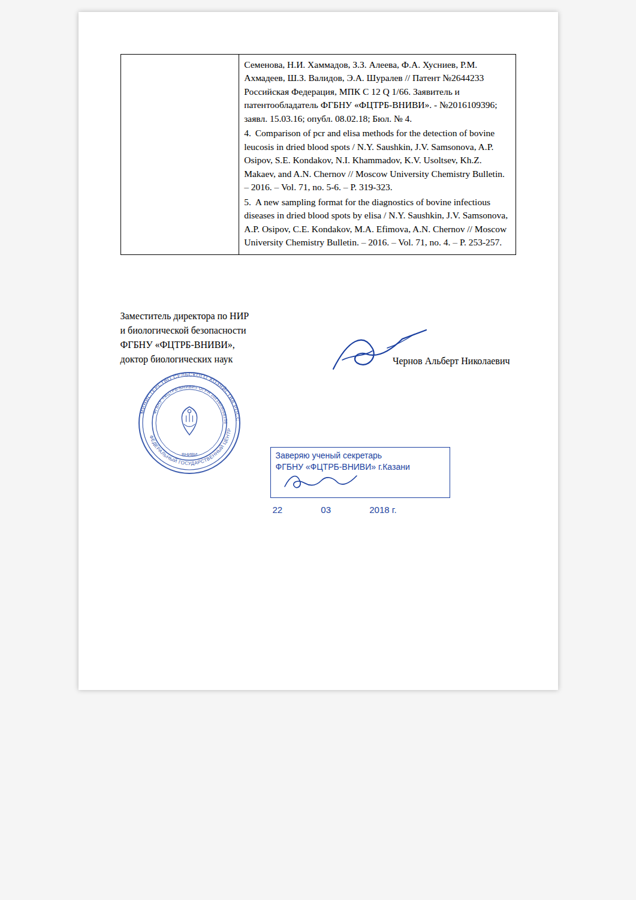| | Семенова, Н.И. Хаммадов, З.З. Алеева, Ф.А. Хусниев, Р.М. Ахмадеев, Ш.З. Валидов, Э.А. Шуралев // Патент №2644233 Российская Федерация, МПК C 12 Q 1/66. Заявитель и патентообладатель ФГБНУ «ФЦТРБ-ВНИВИ». - №2016109396; заявл. 15.03.16; опубл. 08.02.18; Бюл. № 4. 4. Comparison of pcr and elisa methods for the detection of bovine leucosis in dried blood spots / N.Y. Saushkin, J.V. Samsonova, A.P. Osipov, S.E. Kondakov, N.I. Khammadov, K.V. Usoltsev, Kh.Z. Makaev, and A.N. Chernov // Moscow University Chemistry Bulletin. – 2016. – Vol. 71, no. 5-6. – P. 319-323. 5. A new sampling format for the diagnostics of bovine infectious diseases in dried blood spots by elisa / N.Y. Saushkin, J.V. Samsonova, A.P. Osipov, C.E. Kondakov, M.A. Efimova, A.N. Chernov // Moscow University Chemistry Bulletin. – 2016. – Vol. 71, no. 4. – P. 253-257. |
Заместитель директора по НИР
и биологической безопасности
ФГБНУ «ФЦТРБ-ВНИВИ»,
доктор биологических наук
Чернов Альберт Николаевич
МИНИСТЕРСТВО СЕЛЬСКОГО ХОЗЯЙСТВА РОССИЙСКОЙ ФЕДЕРАЛЬНЫЙ ГОСУДАРСТВЕННЫЙ ЦЕНТР ФГБНУ «ФЦТРБ-ВНИВИ» ОГРН 1021603068156 ВНИВИ
Заверяю ученый секретарь
ФГБНУ «ФЦТРБ-ВНИВИ» г.Казани
22 03 2018 г.